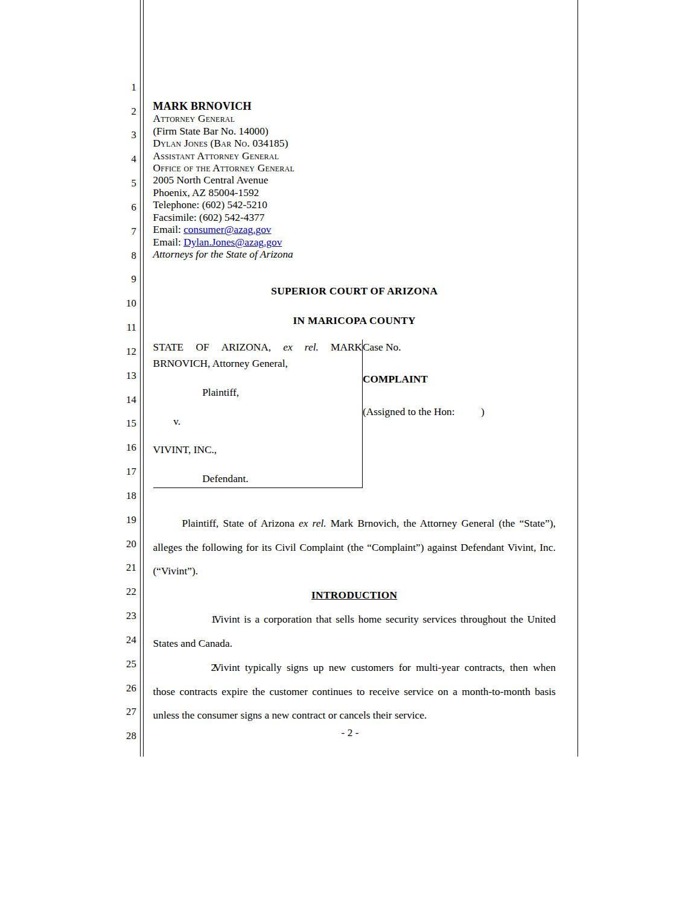1
2
3
4
5
6
7
8
9
10
11
12
13
14
15
16
17
18
19
20
21
22
23
24
25
26
27
28
MARK BRNOVICH
Attorney General
(Firm State Bar No. 14000)
Dylan Jones (Bar No. 034185)
Assistant Attorney General
Office of the Attorney General
2005 North Central Avenue
Phoenix, AZ 85004-1592
Telephone: (602) 542-5210
Facsimile: (602) 542-4377
Email: consumer@azag.gov
Email: Dylan.Jones@azag.gov
Attorneys for the State of Arizona
SUPERIOR COURT OF ARIZONA
IN MARICOPA COUNTY
| STATE OF ARIZONA, ex rel. MARK BRNOVICH, Attorney General, Plaintiff, v. VIVINT, INC., Defendant. | Case No. COMPLAINT (Assigned to the Hon: ) |
Plaintiff, State of Arizona ex rel. Mark Brnovich, the Attorney General (the “State”), alleges the following for its Civil Complaint (the “Complaint”) against Defendant Vivint, Inc. (“Vivint”).
INTRODUCTION
1. Vivint is a corporation that sells home security services throughout the United States and Canada.
2. Vivint typically signs up new customers for multi-year contracts, then when those contracts expire the customer continues to receive service on a month-to-month basis unless the consumer signs a new contract or cancels their service.
- 2 -